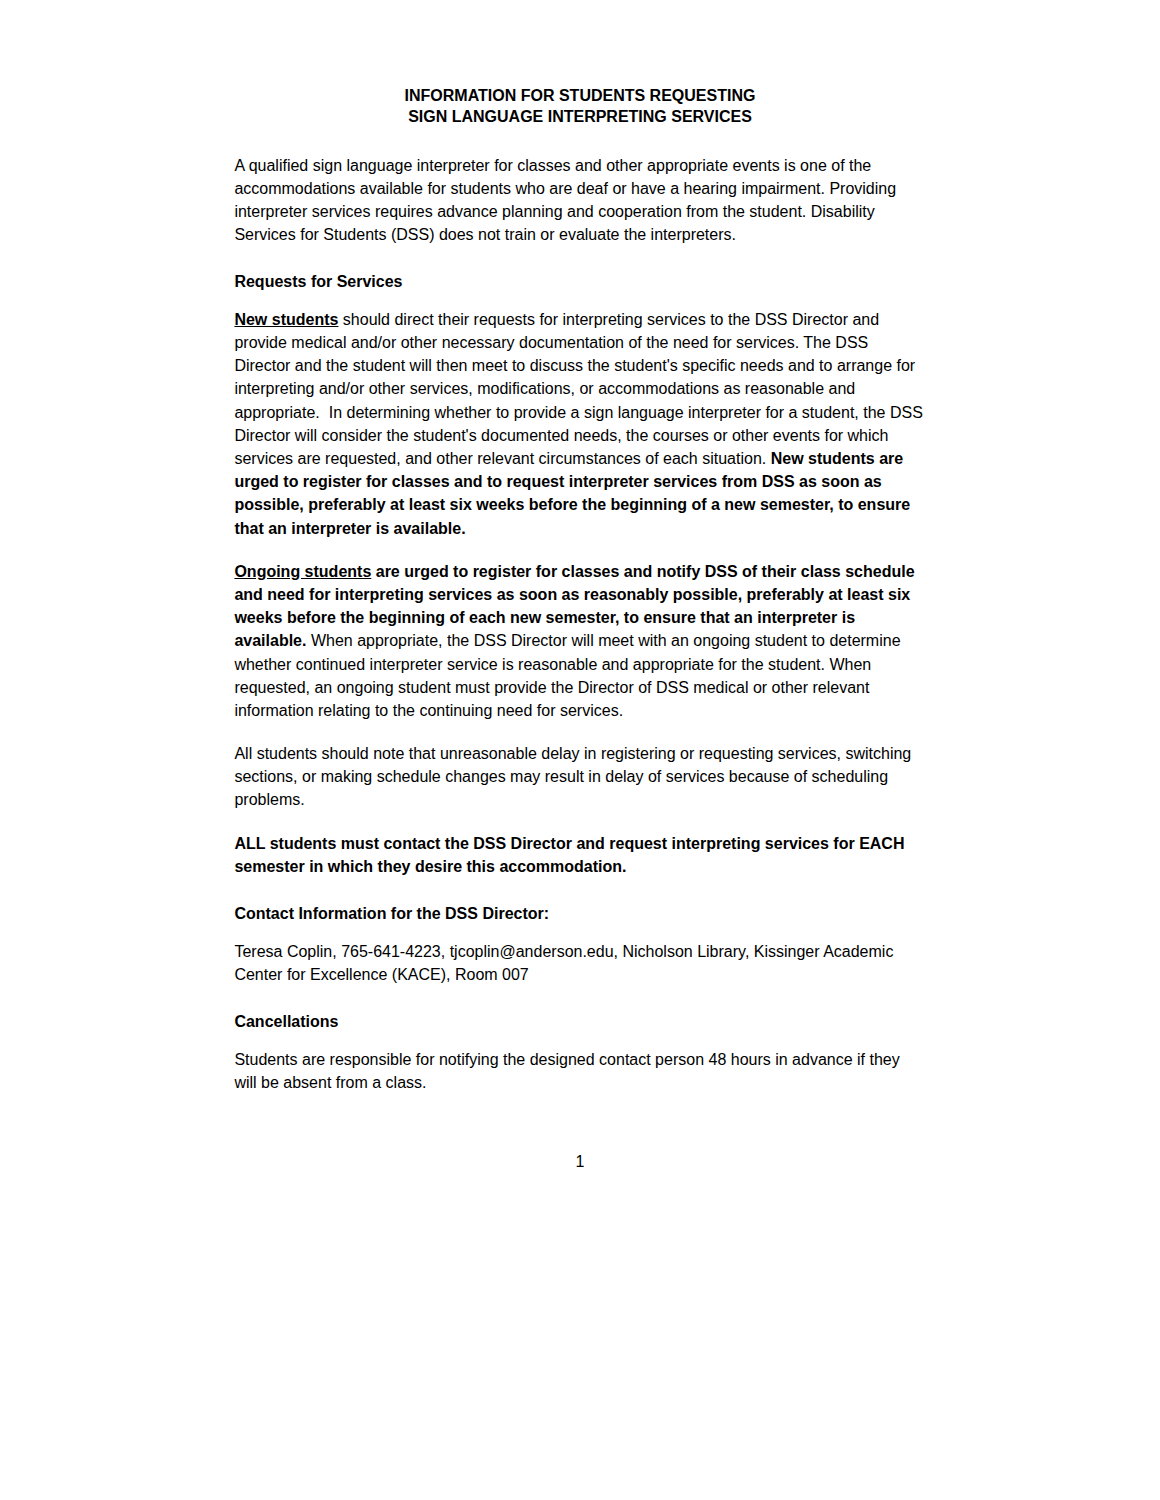INFORMATION FOR STUDENTS REQUESTING
SIGN LANGUAGE INTERPRETING SERVICES
A qualified sign language interpreter for classes and other appropriate events is one of the accommodations available for students who are deaf or have a hearing impairment. Providing interpreter services requires advance planning and cooperation from the student. Disability Services for Students (DSS) does not train or evaluate the interpreters.
Requests for Services
New students should direct their requests for interpreting services to the DSS Director and provide medical and/or other necessary documentation of the need for services. The DSS Director and the student will then meet to discuss the student's specific needs and to arrange for interpreting and/or other services, modifications, or accommodations as reasonable and appropriate. In determining whether to provide a sign language interpreter for a student, the DSS Director will consider the student's documented needs, the courses or other events for which services are requested, and other relevant circumstances of each situation. New students are urged to register for classes and to request interpreter services from DSS as soon as possible, preferably at least six weeks before the beginning of a new semester, to ensure that an interpreter is available.
Ongoing students are urged to register for classes and notify DSS of their class schedule and need for interpreting services as soon as reasonably possible, preferably at least six weeks before the beginning of each new semester, to ensure that an interpreter is available. When appropriate, the DSS Director will meet with an ongoing student to determine whether continued interpreter service is reasonable and appropriate for the student. When requested, an ongoing student must provide the Director of DSS medical or other relevant information relating to the continuing need for services.
All students should note that unreasonable delay in registering or requesting services, switching sections, or making schedule changes may result in delay of services because of scheduling problems.
ALL students must contact the DSS Director and request interpreting services for EACH semester in which they desire this accommodation.
Contact Information for the DSS Director:
Teresa Coplin, 765-641-4223, tjcoplin@anderson.edu, Nicholson Library, Kissinger Academic Center for Excellence (KACE), Room 007
Cancellations
Students are responsible for notifying the designed contact person 48 hours in advance if they will be absent from a class.
1